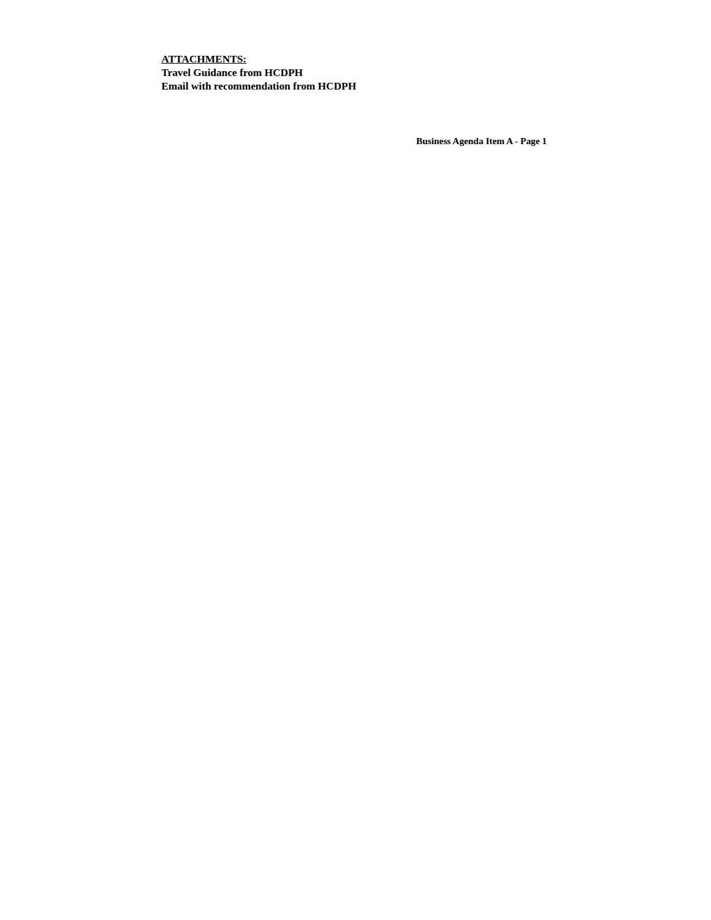ATTACHMENTS:
Travel Guidance from HCDPH
Email with recommendation from HCDPH
Business Agenda Item A - Page 1